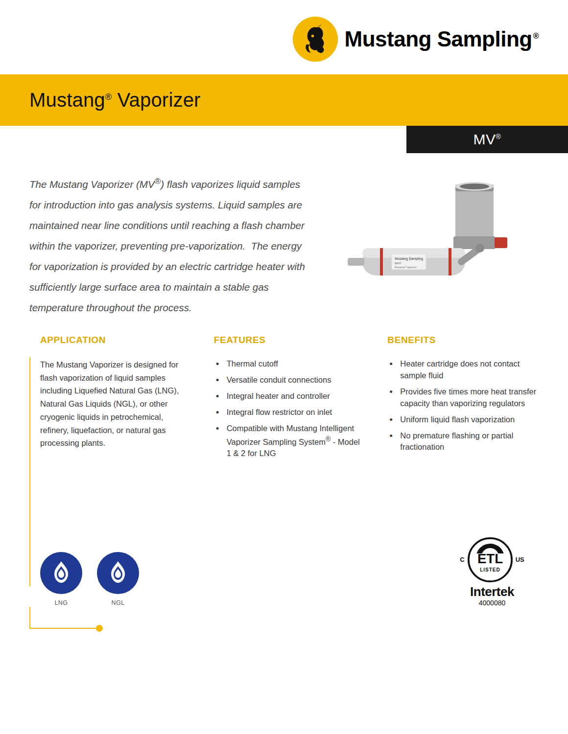Mustang Sampling®
Mustang® Vaporizer
MV®
The Mustang Vaporizer (MV®) flash vaporizes liquid samples for introduction into gas analysis systems. Liquid samples are maintained near line conditions until reaching a flash chamber within the vaporizer, preventing pre-vaporization. The energy for vaporization is provided by an electric cartridge heater with sufficiently large surface area to maintain a stable gas temperature throughout the process.
Mustang Sampling MV® Mustang® Vaporizer
Application
The Mustang Vaporizer is designed for flash vaporization of liquid samples including Liquefied Natural Gas (LNG), Natural Gas Liquids (NGL), or other cryogenic liquids in petrochemical, refinery, liquefaction, or natural gas processing plants.
Features
Thermal cutoff
Versatile conduit connections
Integral heater and controller
Integral flow restrictor on inlet
Compatible with Mustang Intelligent Vaporizer Sampling System® - Model 1 & 2 for LNG
Benefits
Heater cartridge does not contact sample fluid
Provides five times more heat transfer capacity than vaporizing regulators
Uniform liquid flash vaporization
No premature flashing or partial fractionation
LNG
NGL
C ETL LISTED US
Intertek
4000080